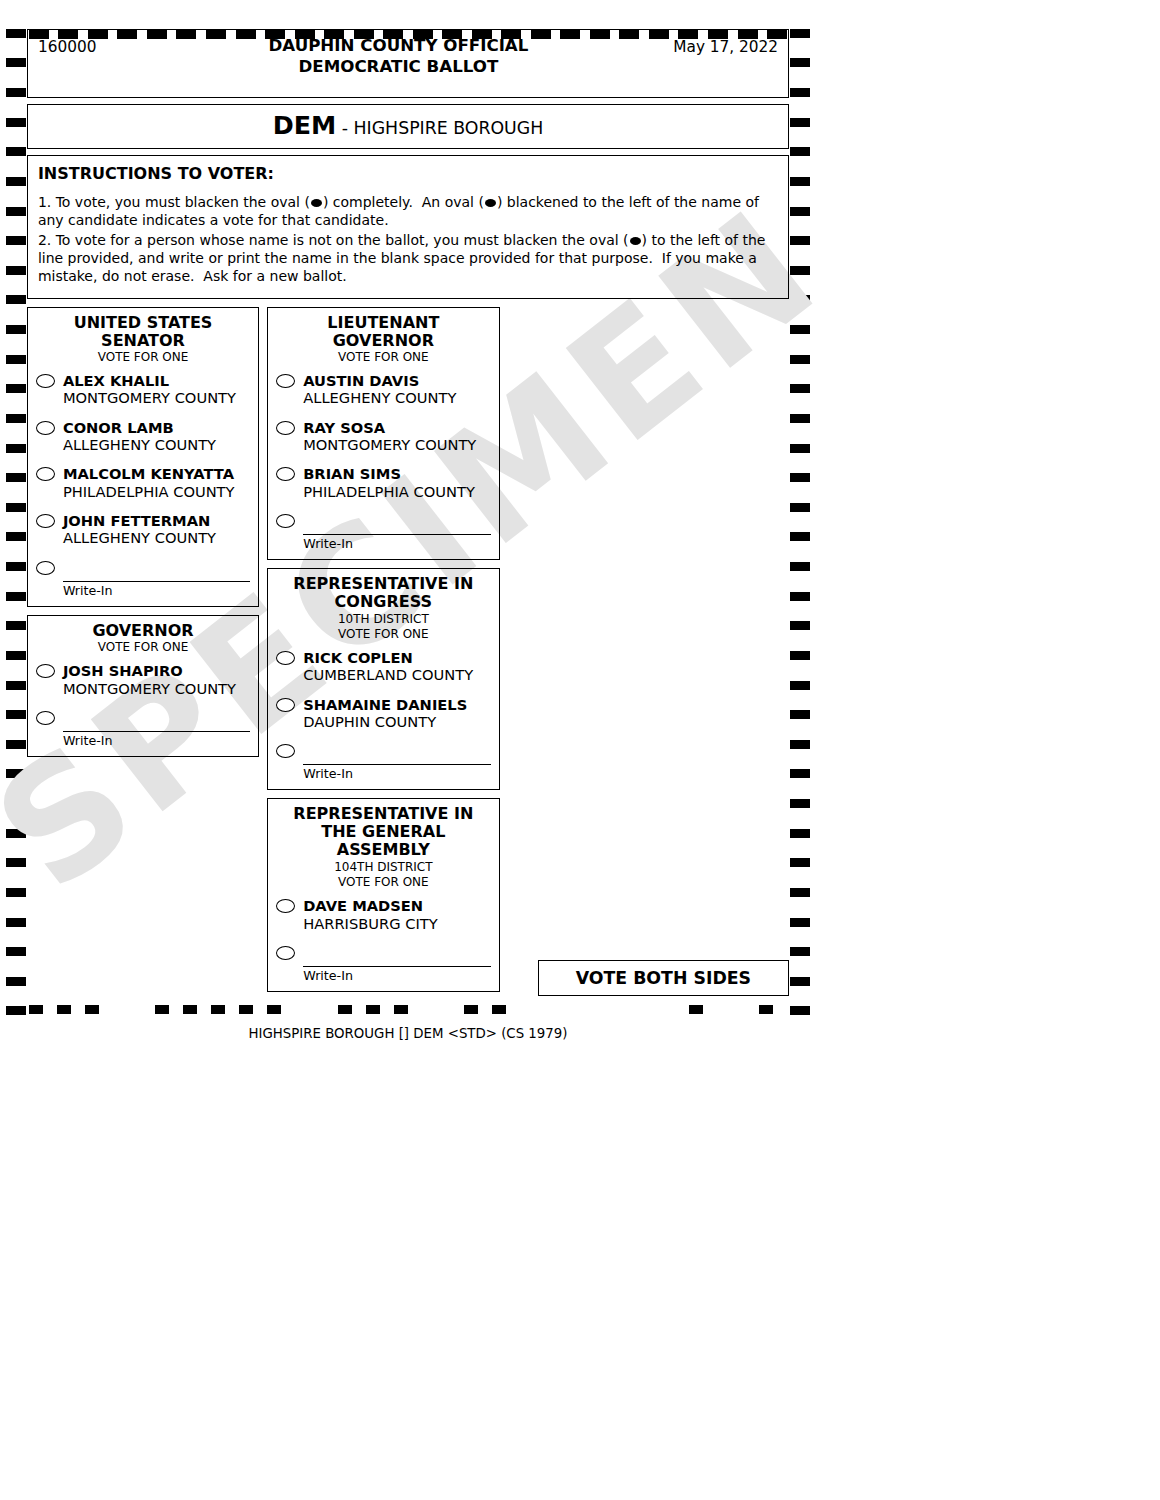SPECIMEN
160000
DAUPHIN COUNTY OFFICIAL
DEMOCRATIC BALLOT
May 17, 2022
DEM - HIGHSPIRE BOROUGH
INSTRUCTIONS TO VOTER:
1. To vote, you must blacken the oval ( ) completely. An oval ( ) blackened to the left of the name of any candidate indicates a vote for that candidate.
2. To vote for a person whose name is not on the ballot, you must blacken the oval ( ) to the left of the line provided, and write or print the name in the blank space provided for that purpose. If you make a mistake, do not erase. Ask for a new ballot.
UNITED STATES SENATOR
VOTE FOR ONE
ALEX KHALIL
MONTGOMERY COUNTY
CONOR LAMB
ALLEGHENY COUNTY
MALCOLM KENYATTA
PHILADELPHIA COUNTY
JOHN FETTERMAN
ALLEGHENY COUNTY
Write-In
GOVERNOR
VOTE FOR ONE
JOSH SHAPIRO
MONTGOMERY COUNTY
Write-In
LIEUTENANT GOVERNOR
VOTE FOR ONE
AUSTIN DAVIS
ALLEGHENY COUNTY
RAY SOSA
MONTGOMERY COUNTY
BRIAN SIMS
PHILADELPHIA COUNTY
Write-In
REPRESENTATIVE IN CONGRESS
10TH DISTRICT
VOTE FOR ONE
RICK COPLEN
CUMBERLAND COUNTY
SHAMAINE DANIELS
DAUPHIN COUNTY
Write-In
REPRESENTATIVE IN THE GENERAL ASSEMBLY
104TH DISTRICT
VOTE FOR ONE
DAVE MADSEN
HARRISBURG CITY
Write-In
VOTE BOTH SIDES
HIGHSPIRE BOROUGH [] DEM <STD> (CS 1979)